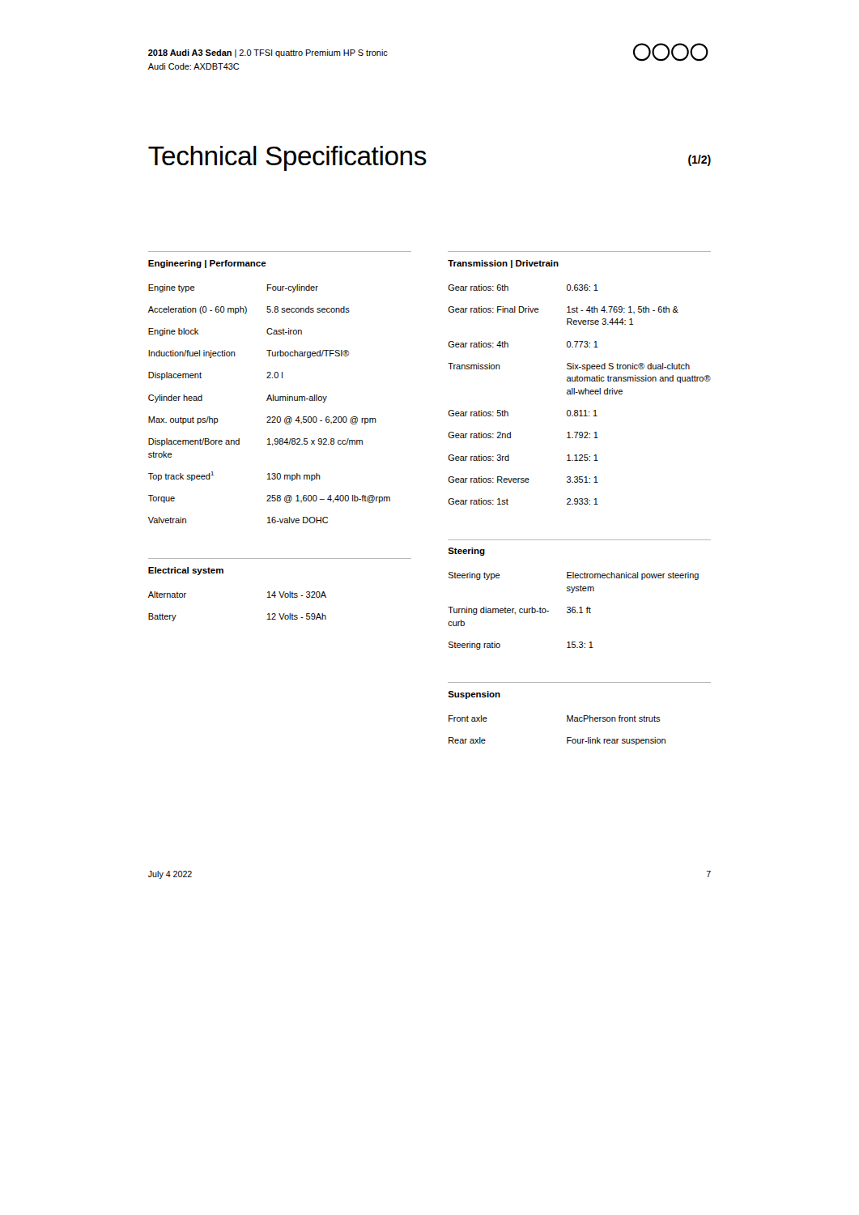2018 Audi A3 Sedan | 2.0 TFSI quattro Premium HP S tronic
Audi Code: AXDBT43C
(1/2)
Technical Specifications
Engineering | Performance
| Engine type | Four-cylinder |
| Acceleration (0 - 60 mph) | 5.8 seconds seconds |
| Engine block | Cast-iron |
| Induction/fuel injection | Turbocharged/TFSI® |
| Displacement | 2.0 l |
| Cylinder head | Aluminum-alloy |
| Max. output ps/hp | 220 @ 4,500 - 6,200 @ rpm |
| Displacement/Bore and stroke | 1,984/82.5 x 92.8 cc/mm |
| Top track speed 1 | 130 mph mph |
| Torque | 258 @ 1,600 – 4,400 lb-ft@rpm |
| Valvetrain | 16-valve DOHC |
Electrical system
| Alternator | 14 Volts - 320A |
| Battery | 12 Volts - 59Ah |
Transmission | Drivetrain
| Gear ratios: 6th | 0.636: 1 |
| Gear ratios: Final Drive | 1st - 4th 4.769: 1, 5th - 6th & Reverse 3.444: 1 |
| Gear ratios: 4th | 0.773: 1 |
| Transmission | Six-speed S tronic® dual-clutch automatic transmission and quattro® all-wheel drive |
| Gear ratios: 5th | 0.811: 1 |
| Gear ratios: 2nd | 1.792: 1 |
| Gear ratios: 3rd | 1.125: 1 |
| Gear ratios: Reverse | 3.351: 1 |
| Gear ratios: 1st | 2.933: 1 |
Steering
| Steering type | Electromechanical power steering system |
| Turning diameter, curb-to-curb | 36.1 ft |
| Steering ratio | 15.3: 1 |
Suspension
| Front axle | MacPherson front struts |
| Rear axle | Four-link rear suspension |
July 4 2022 7